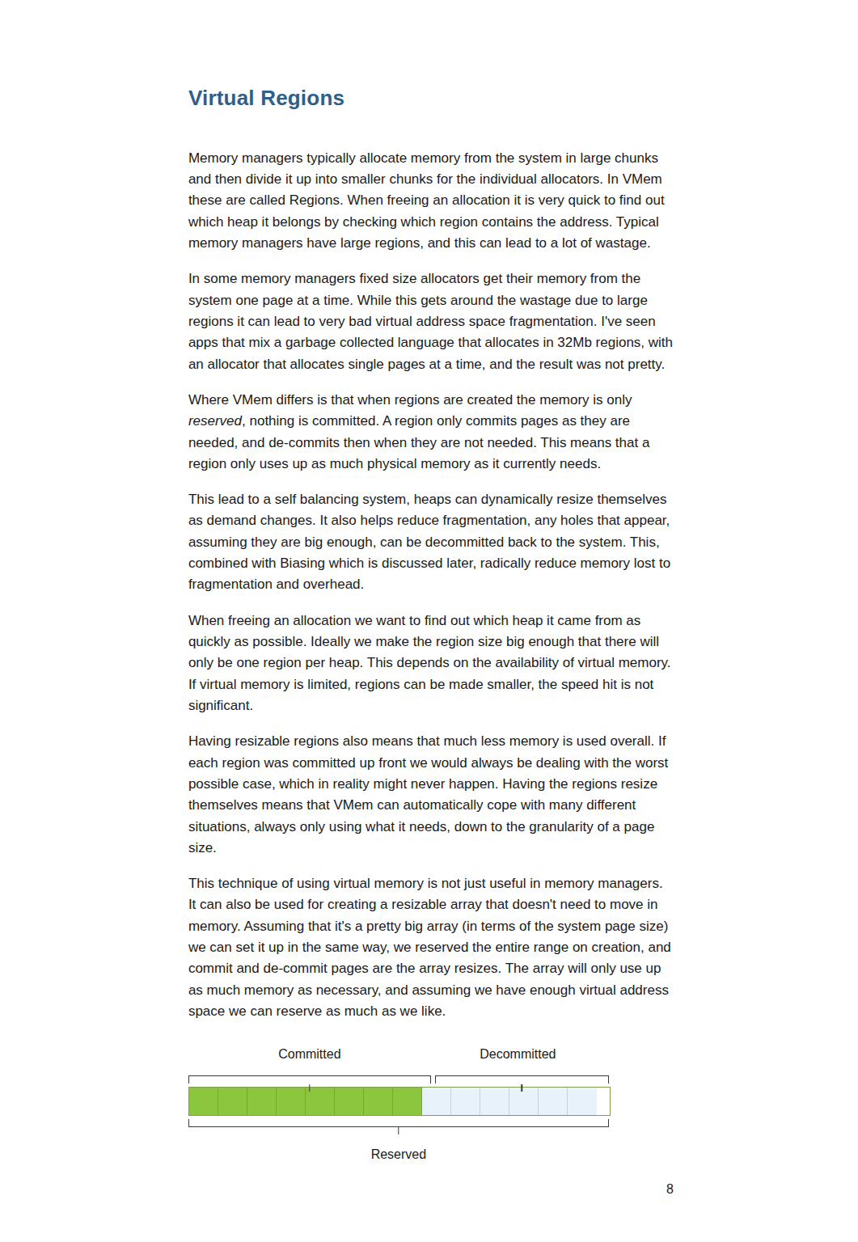Virtual Regions
Memory managers typically allocate memory from the system in large chunks and then divide it up into smaller chunks for the individual allocators. In VMem these are called Regions. When freeing an allocation it is very quick to find out which heap it belongs by checking which region contains the address. Typical memory managers have large regions, and this can lead to a lot of wastage.
In some memory managers fixed size allocators get their memory from the system one page at a time. While this gets around the wastage due to large regions it can lead to very bad virtual address space fragmentation. I've seen apps that mix a garbage collected language that allocates in 32Mb regions, with an allocator that allocates single pages at a time, and the result was not pretty.
Where VMem differs is that when regions are created the memory is only reserved, nothing is committed. A region only commits pages as they are needed, and de-commits then when they are not needed. This means that a region only uses up as much physical memory as it currently needs.
This lead to a self balancing system, heaps can dynamically resize themselves as demand changes. It also helps reduce fragmentation, any holes that appear, assuming they are big enough, can be decommitted back to the system. This, combined with Biasing which is discussed later, radically reduce memory lost to fragmentation and overhead.
When freeing an allocation we want to find out which heap it came from as quickly as possible. Ideally we make the region size big enough that there will only be one region per heap. This depends on the availability of virtual memory. If virtual memory is limited, regions can be made smaller, the speed hit is not significant.
Having resizable regions also means that much less memory is used overall. If each region was committed up front we would always be dealing with the worst possible case, which in reality might never happen. Having the regions resize themselves means that VMem can automatically cope with many different situations, always only using what it needs, down to the granularity of a page size.
This technique of using virtual memory is not just useful in memory managers. It can also be used for creating a resizable array that doesn't need to move in memory. Assuming that it's a pretty big array (in terms of the system page size) we can set it up in the same way, we reserved the entire range on creation, and commit and de-commit pages are the array resizes. The array will only use up as much memory as necessary, and assuming we have enough virtual address space we can reserve as much as we like.
Committed
Decommitted
Reserved
8